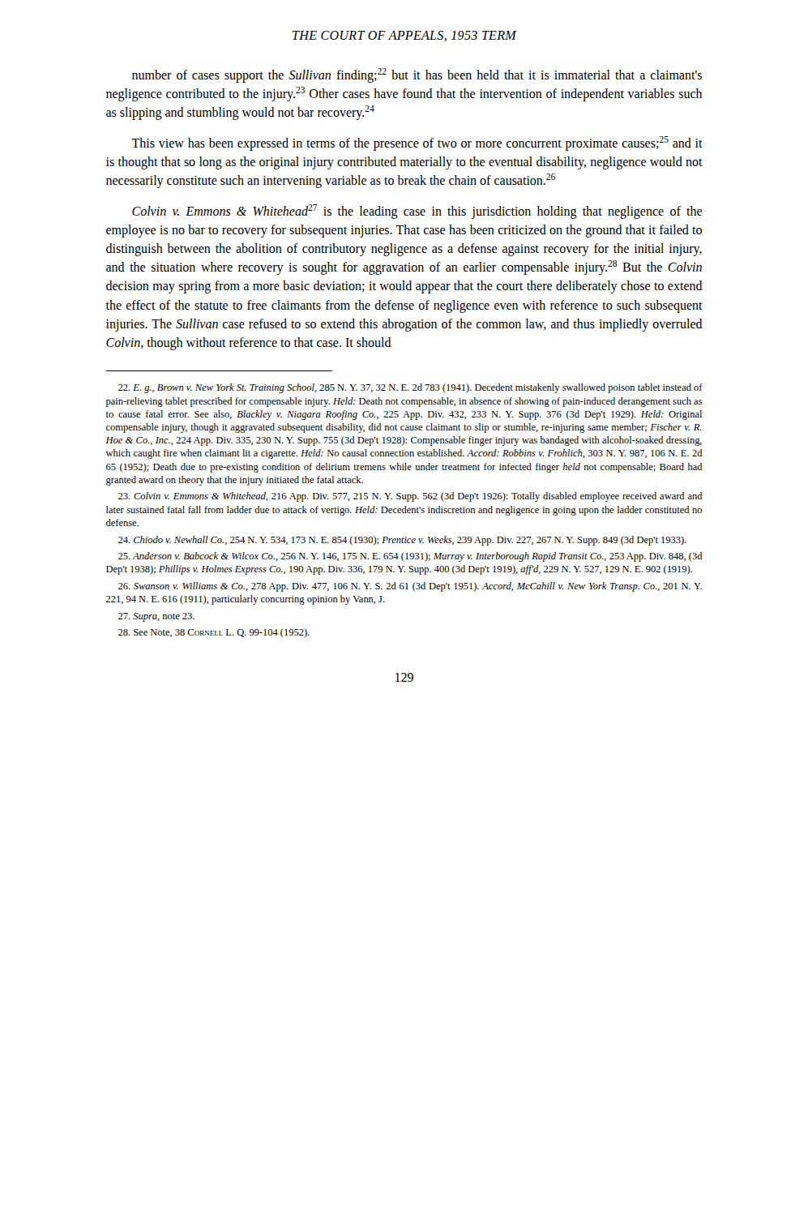THE COURT OF APPEALS, 1953 TERM
number of cases support the Sullivan finding;22 but it has been held that it is immaterial that a claimant's negligence contributed to the injury.23 Other cases have found that the intervention of independent variables such as slipping and stumbling would not bar recovery.24
This view has been expressed in terms of the presence of two or more concurrent proximate causes;25 and it is thought that so long as the original injury contributed materially to the eventual disability, negligence would not necessarily constitute such an intervening variable as to break the chain of causation.26
Colvin v. Emmons & Whitehead27 is the leading case in this jurisdiction holding that negligence of the employee is no bar to recovery for subsequent injuries. That case has been criticized on the ground that it failed to distinguish between the abolition of contributory negligence as a defense against recovery for the initial injury, and the situation where recovery is sought for aggravation of an earlier compensable injury.28 But the Colvin decision may spring from a more basic deviation; it would appear that the court there deliberately chose to extend the effect of the statute to free claimants from the defense of negligence even with reference to such subsequent injuries. The Sullivan case refused to so extend this abrogation of the common law, and thus impliedly overruled Colvin, though without reference to that case. It should
22. E. g., Brown v. New York St. Training School, 285 N. Y. 37, 32 N. E. 2d 783 (1941). Decedent mistakenly swallowed poison tablet instead of pain-relieving tablet prescribed for compensable injury. Held: Death not compensable, in absence of showing of pain-induced derangement such as to cause fatal error. See also, Blackley v. Niagara Roofing Co., 225 App. Div. 432, 233 N. Y. Supp. 376 (3d Dep't 1929). Held: Original compensable injury, though it aggravated subsequent disability, did not cause claimant to slip or stumble, re-injuring same member; Fischer v. R. Hoe & Co., Inc., 224 App. Div. 335, 230 N. Y. Supp. 755 (3d Dep't 1928): Compensable finger injury was bandaged with alcohol-soaked dressing, which caught fire when claimant lit a cigarette. Held: No causal connection established. Accord: Robbins v. Frohlich, 303 N. Y. 987, 106 N. E. 2d 65 (1952); Death due to pre-existing condition of delirium tremens while under treatment for infected finger held not compensable; Board had granted award on theory that the injury initiated the fatal attack.
23. Colvin v. Emmons & Whitehead, 216 App. Div. 577, 215 N. Y. Supp. 562 (3d Dep't 1926): Totally disabled employee received award and later sustained fatal fall from ladder due to attack of vertigo. Held: Decedent's indiscretion and negligence in going upon the ladder constituted no defense.
24. Chiodo v. Newhall Co., 254 N. Y. 534, 173 N. E. 854 (1930); Prentice v. Weeks, 239 App. Div. 227, 267 N. Y. Supp. 849 (3d Dep't 1933).
25. Anderson v. Babcock & Wilcox Co., 256 N. Y. 146, 175 N. E. 654 (1931); Murray v. Interborough Rapid Transit Co., 253 App. Div. 848, (3d Dep't 1938); Phillips v. Holmes Express Co., 190 App. Div. 336, 179 N. Y. Supp. 400 (3d Dep't 1919), aff'd, 229 N. Y. 527, 129 N. E. 902 (1919).
26. Swanson v. Williams & Co., 278 App. Div. 477, 106 N. Y. S. 2d 61 (3d Dep't 1951). Accord, McCahill v. New York Transp. Co., 201 N. Y. 221, 94 N. E. 616 (1911), particularly concurring opinion by Vann, J.
27. Supra, note 23.
28. See Note, 38 Cornell L. Q. 99-104 (1952).
129